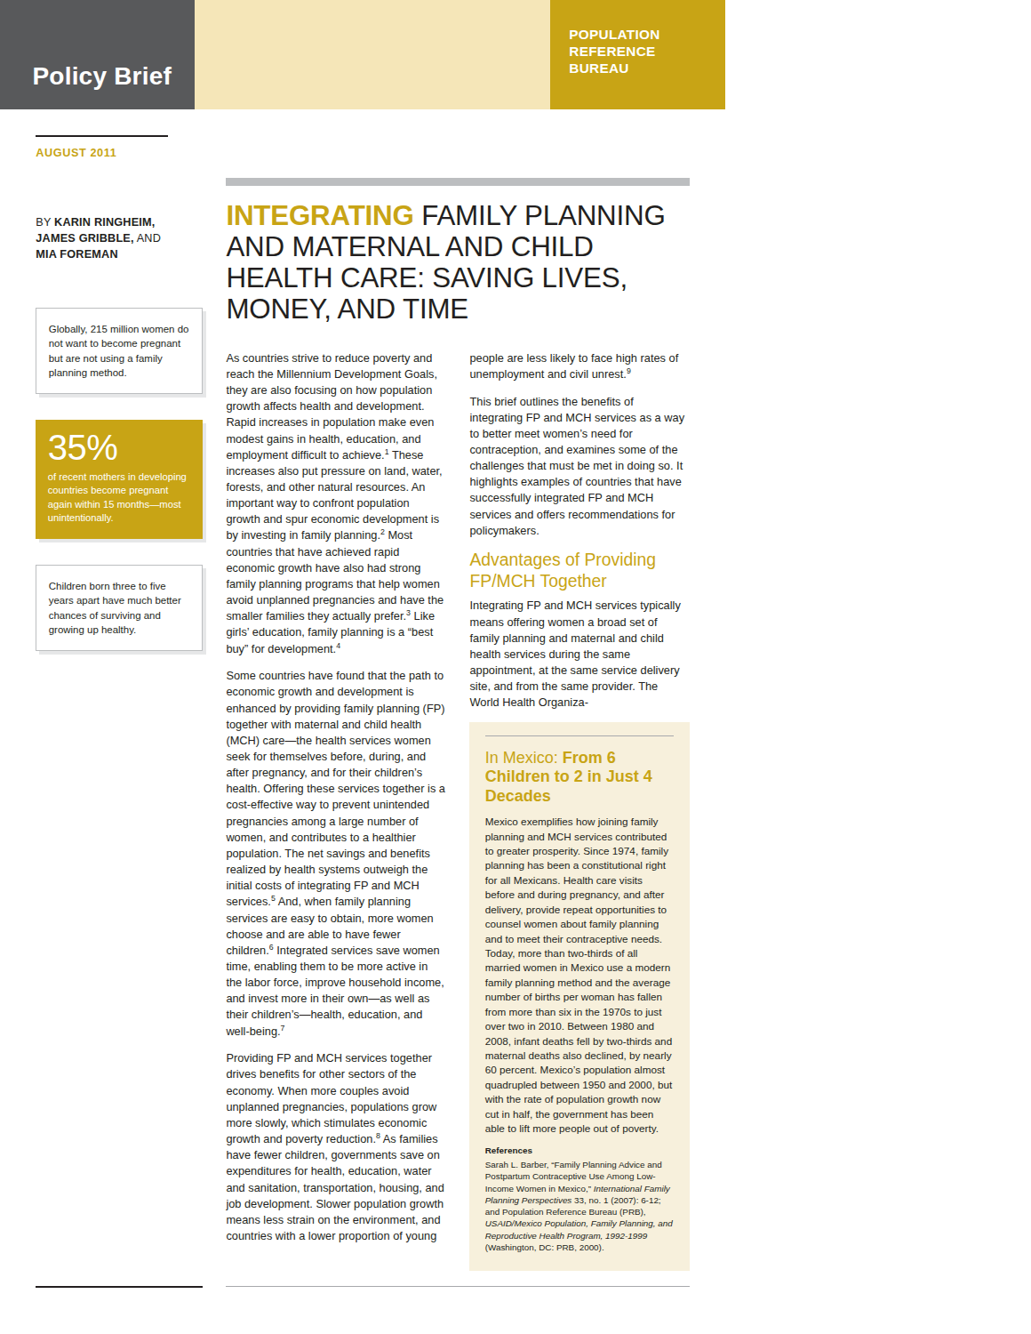Policy Brief
POPULATION
REFERENCE
BUREAU
AUGUST 2011
BY KARIN RINGHEIM,
JAMES GRIBBLE, AND
MIA FOREMAN
Globally, 215 million women do not want to become pregnant but are not using a family planning method.
35%
of recent mothers in developing countries become pregnant again within 15 months—most unintentionally.
Children born three to five years apart have much better chances of surviving and growing up healthy.
Integrating Family Planning and Maternal and Child Health Care: Saving Lives, Money, and Time
As countries strive to reduce poverty and reach the Millennium Development Goals, they are also focusing on how population growth affects health and development. Rapid increases in population make even modest gains in health, education, and employment difficult to achieve.1 These increases also put pressure on land, water, forests, and other natural resources. An important way to confront population growth and spur economic development is by investing in family planning.2 Most countries that have achieved rapid economic growth have also had strong family planning programs that help women avoid unplanned pregnancies and have the smaller families they actually prefer.3 Like girls’ education, family planning is a “best buy” for development.4
Some countries have found that the path to economic growth and development is enhanced by providing family planning (FP) together with maternal and child health (MCH) care—the health services women seek for themselves before, during, and after pregnancy, and for their children’s health. Offering these services together is a cost-effective way to prevent unintended pregnancies among a large number of women, and contributes to a healthier population. The net savings and benefits realized by health systems outweigh the initial costs of integrating FP and MCH services.5 And, when family planning services are easy to obtain, more women choose and are able to have fewer children.6 Integrated services save women time, enabling them to be more active in the labor force, improve household income, and invest more in their own—as well as their children’s—health, education, and well-being.7
Providing FP and MCH services together drives benefits for other sectors of the economy. When more couples avoid unplanned pregnancies, populations grow more slowly, which stimulates economic growth and poverty reduction.8 As families have fewer children, governments save on expenditures for health, education, water and sanitation, transportation, housing, and job development. Slower population growth means less strain on the environment, and countries with a lower proportion of young people are less likely to face high rates of unemployment and civil unrest.9
This brief outlines the benefits of integrating FP and MCH services as a way to better meet women’s need for contraception, and examines some of the challenges that must be met in doing so. It highlights examples of countries that have successfully integrated FP and MCH services and offers recommendations for policymakers.
Advantages of Providing FP/MCH Together
Integrating FP and MCH services typically means offering women a broad set of family planning and maternal and child health services during the same appointment, at the same service delivery site, and from the same provider. The World Health Organiza-
In Mexico: From 6 Children to 2 in Just 4 Decades
Mexico exemplifies how joining family planning and MCH services contributed to greater prosperity. Since 1974, family planning has been a constitutional right for all Mexicans. Health care visits before and during pregnancy, and after delivery, provide repeat opportunities to counsel women about family planning and to meet their contraceptive needs. Today, more than two-thirds of all married women in Mexico use a modern family planning method and the average number of births per woman has fallen from more than six in the 1970s to just over two in 2010. Between 1980 and 2008, infant deaths fell by two-thirds and maternal deaths also declined, by nearly 60 percent. Mexico’s population almost quadrupled between 1950 and 2000, but with the rate of population growth now cut in half, the government has been able to lift more people out of poverty.
References
Sarah L. Barber, “Family Planning Advice and Postpartum Contraceptive Use Among Low-Income Women in Mexico,” International Family Planning Perspectives 33, no. 1 (2007): 6-12; and Population Reference Bureau (PRB), USAID/Mexico Population, Family Planning, and Reproductive Health Program, 1992-1999 (Washington, DC: PRB, 2000).